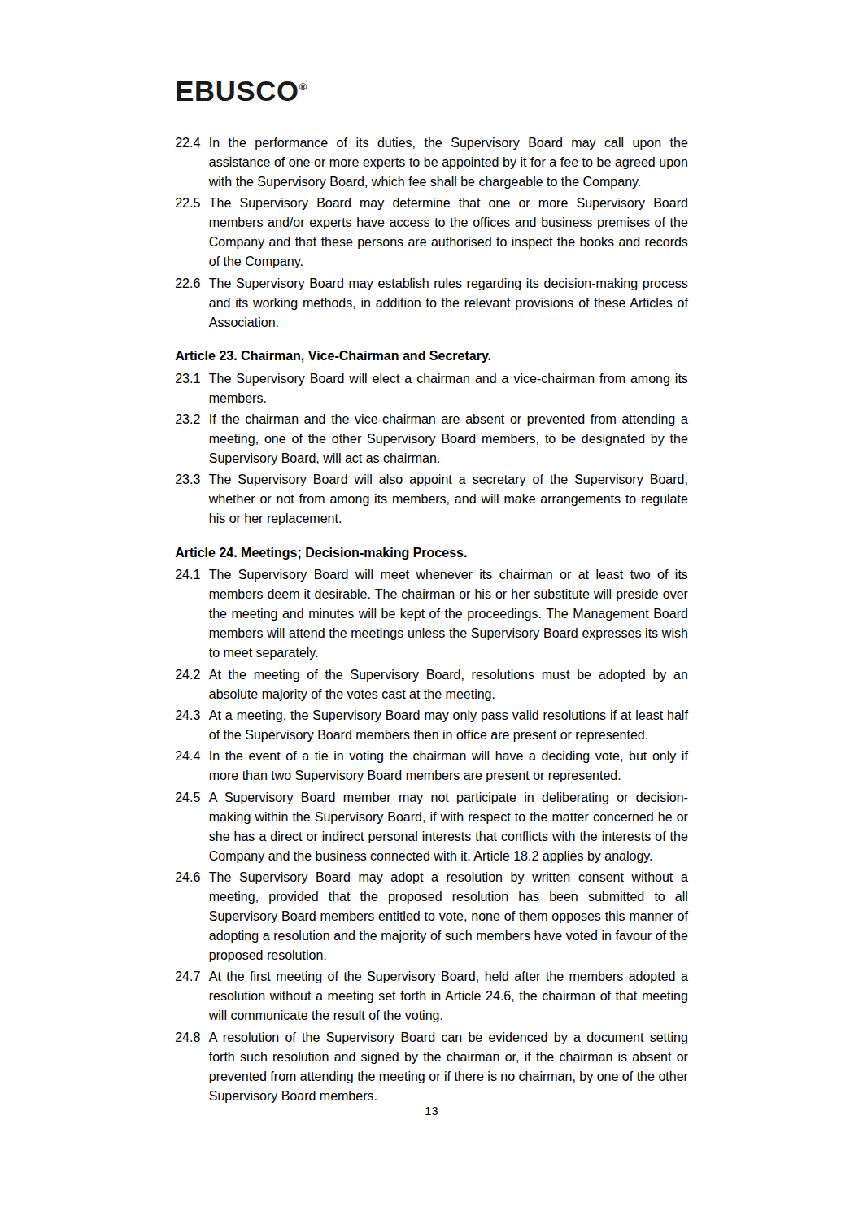EBUSCO®
22.4 In the performance of its duties, the Supervisory Board may call upon the assistance of one or more experts to be appointed by it for a fee to be agreed upon with the Supervisory Board, which fee shall be chargeable to the Company.
22.5 The Supervisory Board may determine that one or more Supervisory Board members and/or experts have access to the offices and business premises of the Company and that these persons are authorised to inspect the books and records of the Company.
22.6 The Supervisory Board may establish rules regarding its decision-making process and its working methods, in addition to the relevant provisions of these Articles of Association.
Article 23. Chairman, Vice-Chairman and Secretary.
23.1 The Supervisory Board will elect a chairman and a vice-chairman from among its members.
23.2 If the chairman and the vice-chairman are absent or prevented from attending a meeting, one of the other Supervisory Board members, to be designated by the Supervisory Board, will act as chairman.
23.3 The Supervisory Board will also appoint a secretary of the Supervisory Board, whether or not from among its members, and will make arrangements to regulate his or her replacement.
Article 24. Meetings; Decision-making Process.
24.1 The Supervisory Board will meet whenever its chairman or at least two of its members deem it desirable. The chairman or his or her substitute will preside over the meeting and minutes will be kept of the proceedings. The Management Board members will attend the meetings unless the Supervisory Board expresses its wish to meet separately.
24.2 At the meeting of the Supervisory Board, resolutions must be adopted by an absolute majority of the votes cast at the meeting.
24.3 At a meeting, the Supervisory Board may only pass valid resolutions if at least half of the Supervisory Board members then in office are present or represented.
24.4 In the event of a tie in voting the chairman will have a deciding vote, but only if more than two Supervisory Board members are present or represented.
24.5 A Supervisory Board member may not participate in deliberating or decision-making within the Supervisory Board, if with respect to the matter concerned he or she has a direct or indirect personal interests that conflicts with the interests of the Company and the business connected with it. Article 18.2 applies by analogy.
24.6 The Supervisory Board may adopt a resolution by written consent without a meeting, provided that the proposed resolution has been submitted to all Supervisory Board members entitled to vote, none of them opposes this manner of adopting a resolution and the majority of such members have voted in favour of the proposed resolution.
24.7 At the first meeting of the Supervisory Board, held after the members adopted a resolution without a meeting set forth in Article 24.6, the chairman of that meeting will communicate the result of the voting.
24.8 A resolution of the Supervisory Board can be evidenced by a document setting forth such resolution and signed by the chairman or, if the chairman is absent or prevented from attending the meeting or if there is no chairman, by one of the other Supervisory Board members.
13